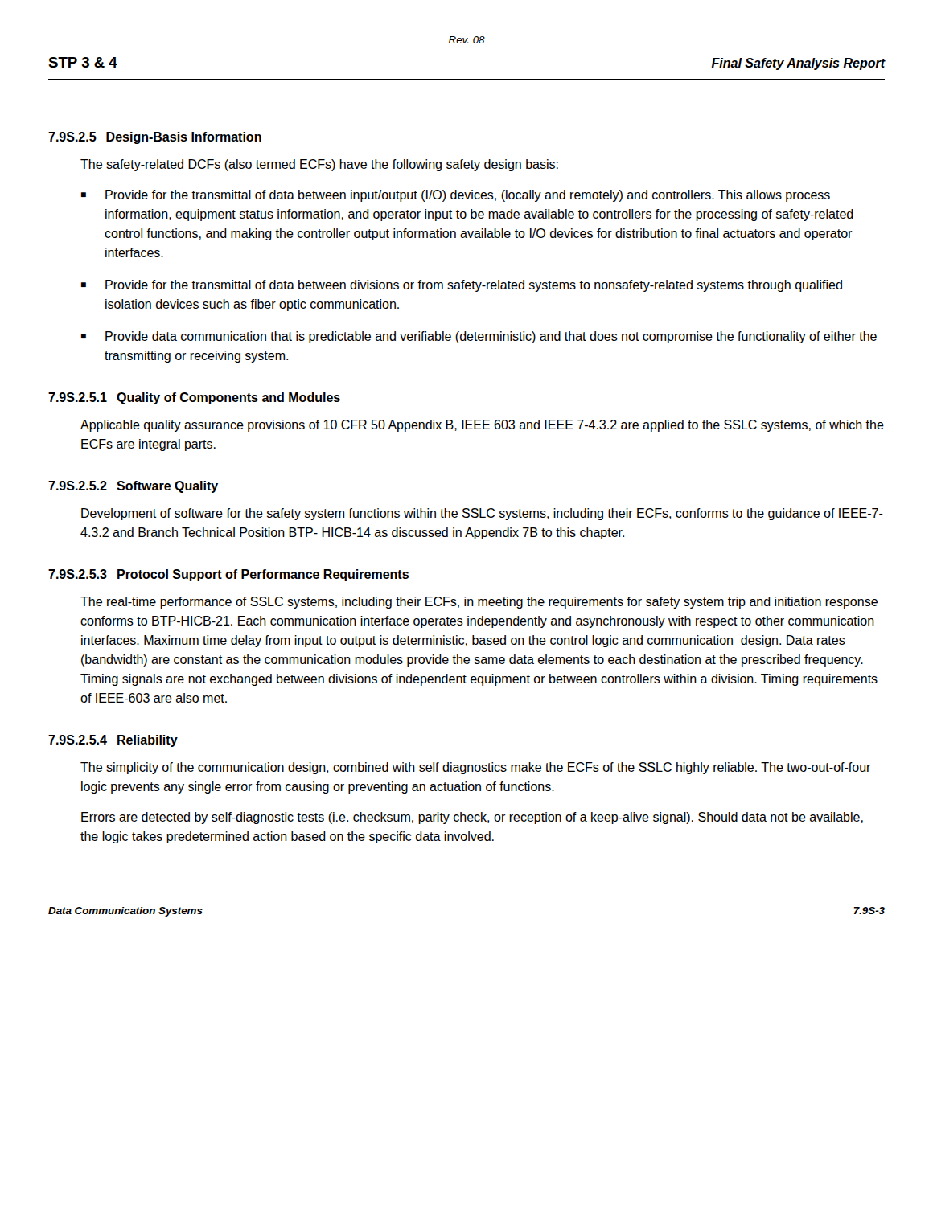Rev. 08
STP 3 & 4
Final Safety Analysis Report
7.9S.2.5 Design-Basis Information
The safety-related DCFs (also termed ECFs) have the following safety design basis:
Provide for the transmittal of data between input/output (I/O) devices, (locally and remotely) and controllers. This allows process information, equipment status information, and operator input to be made available to controllers for the processing of safety-related control functions, and making the controller output information available to I/O devices for distribution to final actuators and operator interfaces.
Provide for the transmittal of data between divisions or from safety-related systems to nonsafety-related systems through qualified isolation devices such as fiber optic communication.
Provide data communication that is predictable and verifiable (deterministic) and that does not compromise the functionality of either the transmitting or receiving system.
7.9S.2.5.1 Quality of Components and Modules
Applicable quality assurance provisions of 10 CFR 50 Appendix B, IEEE 603 and IEEE 7-4.3.2 are applied to the SSLC systems, of which the ECFs are integral parts.
7.9S.2.5.2 Software Quality
Development of software for the safety system functions within the SSLC systems, including their ECFs, conforms to the guidance of IEEE-7-4.3.2 and Branch Technical Position BTP- HICB-14 as discussed in Appendix 7B to this chapter.
7.9S.2.5.3 Protocol Support of Performance Requirements
The real-time performance of SSLC systems, including their ECFs, in meeting the requirements for safety system trip and initiation response conforms to BTP-HICB-21. Each communication interface operates independently and asynchronously with respect to other communication interfaces. Maximum time delay from input to output is deterministic, based on the control logic and communication design. Data rates (bandwidth) are constant as the communication modules provide the same data elements to each destination at the prescribed frequency. Timing signals are not exchanged between divisions of independent equipment or between controllers within a division. Timing requirements of IEEE-603 are also met.
7.9S.2.5.4 Reliability
The simplicity of the communication design, combined with self diagnostics make the ECFs of the SSLC highly reliable. The two-out-of-four logic prevents any single error from causing or preventing an actuation of functions.
Errors are detected by self-diagnostic tests (i.e. checksum, parity check, or reception of a keep-alive signal). Should data not be available, the logic takes predetermined action based on the specific data involved.
Data Communication Systems
7.9S-3